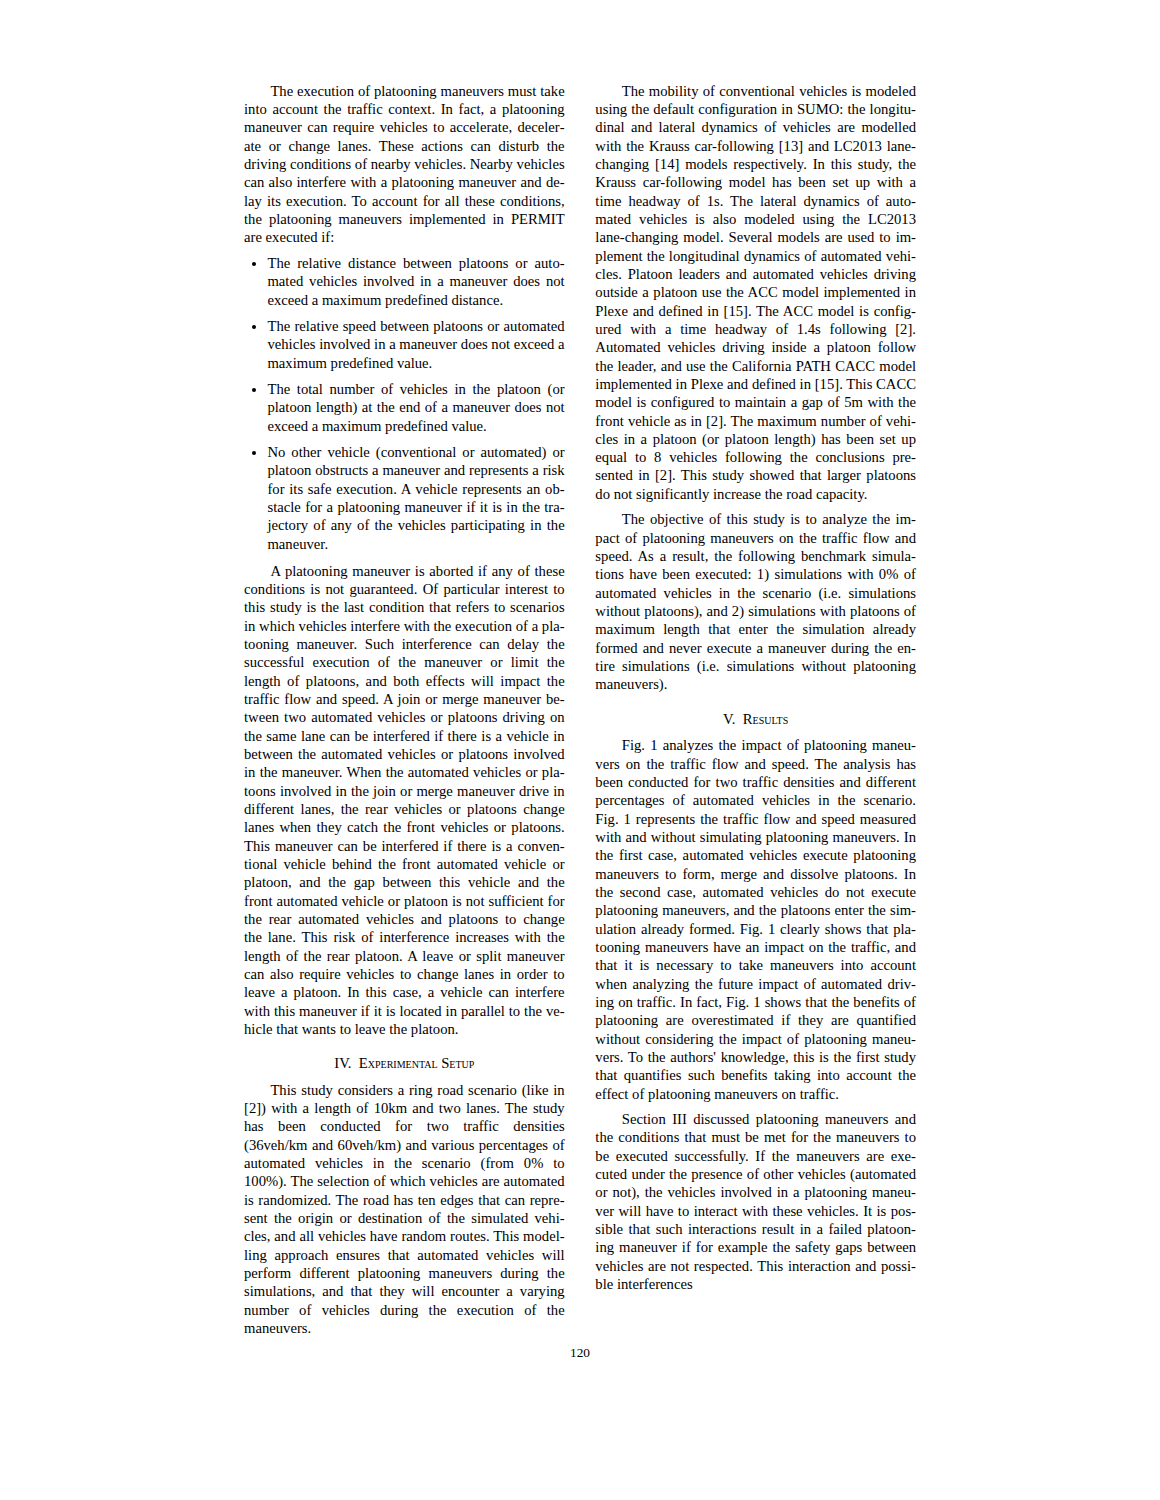The execution of platooning maneuvers must take into account the traffic context. In fact, a platooning maneuver can require vehicles to accelerate, decelerate or change lanes. These actions can disturb the driving conditions of nearby vehicles. Nearby vehicles can also interfere with a platooning maneuver and delay its execution. To account for all these conditions, the platooning maneuvers implemented in PERMIT are executed if:
The relative distance between platoons or automated vehicles involved in a maneuver does not exceed a maximum predefined distance.
The relative speed between platoons or automated vehicles involved in a maneuver does not exceed a maximum predefined value.
The total number of vehicles in the platoon (or platoon length) at the end of a maneuver does not exceed a maximum predefined value.
No other vehicle (conventional or automated) or platoon obstructs a maneuver and represents a risk for its safe execution. A vehicle represents an obstacle for a platooning maneuver if it is in the trajectory of any of the vehicles participating in the maneuver.
A platooning maneuver is aborted if any of these conditions is not guaranteed. Of particular interest to this study is the last condition that refers to scenarios in which vehicles interfere with the execution of a platooning maneuver. Such interference can delay the successful execution of the maneuver or limit the length of platoons, and both effects will impact the traffic flow and speed. A join or merge maneuver between two automated vehicles or platoons driving on the same lane can be interfered if there is a vehicle in between the automated vehicles or platoons involved in the maneuver. When the automated vehicles or platoons involved in the join or merge maneuver drive in different lanes, the rear vehicles or platoons change lanes when they catch the front vehicles or platoons. This maneuver can be interfered if there is a conventional vehicle behind the front automated vehicle or platoon, and the gap between this vehicle and the front automated vehicle or platoon is not sufficient for the rear automated vehicles and platoons to change the lane. This risk of interference increases with the length of the rear platoon. A leave or split maneuver can also require vehicles to change lanes in order to leave a platoon. In this case, a vehicle can interfere with this maneuver if it is located in parallel to the vehicle that wants to leave the platoon.
IV. Experimental Setup
This study considers a ring road scenario (like in [2]) with a length of 10km and two lanes. The study has been conducted for two traffic densities (36veh/km and 60veh/km) and various percentages of automated vehicles in the scenario (from 0% to 100%). The selection of which vehicles are automated is randomized. The road has ten edges that can represent the origin or destination of the simulated vehicles, and all vehicles have random routes. This modelling approach ensures that automated vehicles will perform different platooning maneuvers during the simulations, and that they will encounter a varying number of vehicles during the execution of the maneuvers.
The mobility of conventional vehicles is modeled using the default configuration in SUMO: the longitudinal and lateral dynamics of vehicles are modelled with the Krauss car-following [13] and LC2013 lane-changing [14] models respectively. In this study, the Krauss car-following model has been set up with a time headway of 1s. The lateral dynamics of automated vehicles is also modeled using the LC2013 lane-changing model. Several models are used to implement the longitudinal dynamics of automated vehicles. Platoon leaders and automated vehicles driving outside a platoon use the ACC model implemented in Plexe and defined in [15]. The ACC model is configured with a time headway of 1.4s following [2]. Automated vehicles driving inside a platoon follow the leader, and use the California PATH CACC model implemented in Plexe and defined in [15]. This CACC model is configured to maintain a gap of 5m with the front vehicle as in [2]. The maximum number of vehicles in a platoon (or platoon length) has been set up equal to 8 vehicles following the conclusions presented in [2]. This study showed that larger platoons do not significantly increase the road capacity.
The objective of this study is to analyze the impact of platooning maneuvers on the traffic flow and speed. As a result, the following benchmark simulations have been executed: 1) simulations with 0% of automated vehicles in the scenario (i.e. simulations without platoons), and 2) simulations with platoons of maximum length that enter the simulation already formed and never execute a maneuver during the entire simulations (i.e. simulations without platooning maneuvers).
V. Results
Fig. 1 analyzes the impact of platooning maneuvers on the traffic flow and speed. The analysis has been conducted for two traffic densities and different percentages of automated vehicles in the scenario. Fig. 1 represents the traffic flow and speed measured with and without simulating platooning maneuvers. In the first case, automated vehicles execute platooning maneuvers to form, merge and dissolve platoons. In the second case, automated vehicles do not execute platooning maneuvers, and the platoons enter the simulation already formed. Fig. 1 clearly shows that platooning maneuvers have an impact on the traffic, and that it is necessary to take maneuvers into account when analyzing the future impact of automated driving on traffic. In fact, Fig. 1 shows that the benefits of platooning are overestimated if they are quantified without considering the impact of platooning maneuvers. To the authors' knowledge, this is the first study that quantifies such benefits taking into account the effect of platooning maneuvers on traffic.
Section III discussed platooning maneuvers and the conditions that must be met for the maneuvers to be executed successfully. If the maneuvers are executed under the presence of other vehicles (automated or not), the vehicles involved in a platooning maneuver will have to interact with these vehicles. It is possible that such interactions result in a failed platooning maneuver if for example the safety gaps between vehicles are not respected. This interaction and possible interferences
120